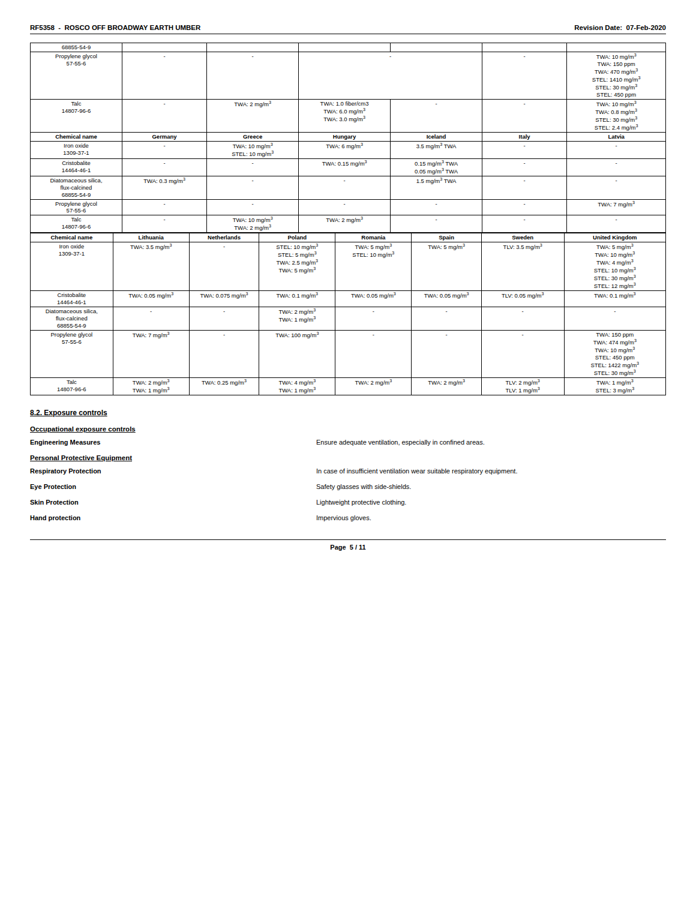RF5358 - ROSCO OFF BROADWAY EARTH UMBER
Revision Date: 07-Feb-2020
| 68855-54-9 | | | | | | |
| Propylene glycol 57-55-6 | - | - | - | - | TWA: 10 mg/m 3 TWA: 150 ppm TWA: 470 mg/m 3 STEL: 1410 mg/m 3 STEL: 30 mg/m 3 STEL: 450 ppm |
| Talc 14807-96-6 | - | TWA: 2 mg/m 3 | TWA: 1.0 fiber/cm3 TWA: 6.0 mg/m 3 TWA: 3.0 mg/m 3 | - | - | TWA: 10 mg/m 3 TWA: 0.8 mg/m 3 STEL: 30 mg/m 3 STEL: 2.4 mg/m 3 |
| Chemical name | Germany | Greece | Hungary | Iceland | Italy | Latvia |
| Iron oxide 1309-37-1 | - | TWA: 10 mg/m 3 STEL: 10 mg/m 3 | TWA: 6 mg/m 3 | 3.5 mg/m 3 TWA | - | - |
| Cristobalite 14464-46-1 | - | - | TWA: 0.15 mg/m 3 | 0.15 mg/m 3 TWA 0.05 mg/m 3 TWA | - | - |
| Diatomaceous silica, flux-calcined 68855-54-9 | TWA: 0.3 mg/m 3 | - | - | 1.5 mg/m 3 TWA | - | - |
| Propylene glycol 57-55-6 | - | - | - | - | - | TWA: 7 mg/m 3 |
| Talc 14807-96-6 | - | TWA: 10 mg/m 3 TWA: 2 mg/m 3 | TWA: 2 mg/m 3 | - | - | - |
| Chemical name | Lithuania | Netherlands | Poland | Romania | Spain | Sweden | United Kingdom |
| --- | --- | --- | --- | --- | --- | --- | --- |
| Iron oxide 1309-37-1 | TWA: 3.5 mg/m 3 | - | STEL: 10 mg/m 3 STEL: 5 mg/m 3 TWA: 2.5 mg/m 3 TWA: 5 mg/m 3 | TWA: 5 mg/m 3 STEL: 10 mg/m 3 | TWA: 5 mg/m 3 | TLV: 3.5 mg/m 3 | TWA: 5 mg/m 3 TWA: 10 mg/m 3 TWA: 4 mg/m 3 STEL: 10 mg/m 3 STEL: 30 mg/m 3 STEL: 12 mg/m 3 |
| Cristobalite 14464-46-1 | TWA: 0.05 mg/m 3 | TWA: 0.075 mg/m 3 | TWA: 0.1 mg/m 3 | TWA: 0.05 mg/m 3 | TWA: 0.05 mg/m 3 | TLV: 0.05 mg/m 3 | TWA: 0.1 mg/m 3 |
| Diatomaceous silica, flux-calcined 68855-54-9 | - | - | TWA: 2 mg/m 3 TWA: 1 mg/m 3 | - | - | - | - |
| Propylene glycol 57-55-6 | TWA: 7 mg/m 3 | - | TWA: 100 mg/m 3 | - | - | - | TWA: 150 ppm TWA: 474 mg/m 3 TWA: 10 mg/m 3 STEL: 450 ppm STEL: 1422 mg/m 3 STEL: 30 mg/m 3 |
| Talc 14807-96-6 | TWA: 2 mg/m 3 TWA: 1 mg/m 3 | TWA: 0.25 mg/m 3 | TWA: 4 mg/m 3 TWA: 1 mg/m 3 | TWA: 2 mg/m 3 | TWA: 2 mg/m 3 | TLV: 2 mg/m 3 TLV: 1 mg/m 3 | TWA: 1 mg/m 3 STEL: 3 mg/m 3 |
8.2. Exposure controls
Occupational exposure controls
Engineering Measures
Ensure adequate ventilation, especially in confined areas.
Personal Protective Equipment
Respiratory Protection
In case of insufficient ventilation wear suitable respiratory equipment.
Eye Protection
Safety glasses with side-shields.
Skin Protection
Lightweight protective clothing.
Hand protection
Impervious gloves.
Page 5 / 11